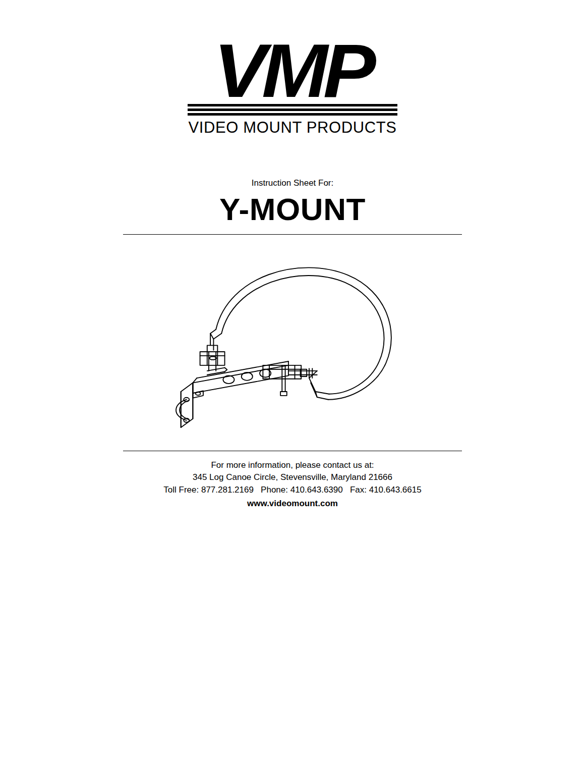VMP
VIDEO MOUNT PRODUCTS
Instruction Sheet For:
Y-MOUNT
Y-Mount bracket illustration Technical line drawing showing a wall bracket arm with a long flexible strap looping around to a tensioning clamp.
For more information, please contact us at:
345 Log Canoe Circle, Stevensville, Maryland 21666
Toll Free: 877.281.2169 Phone: 410.643.6390 Fax: 410.643.6615
www.videomount.com